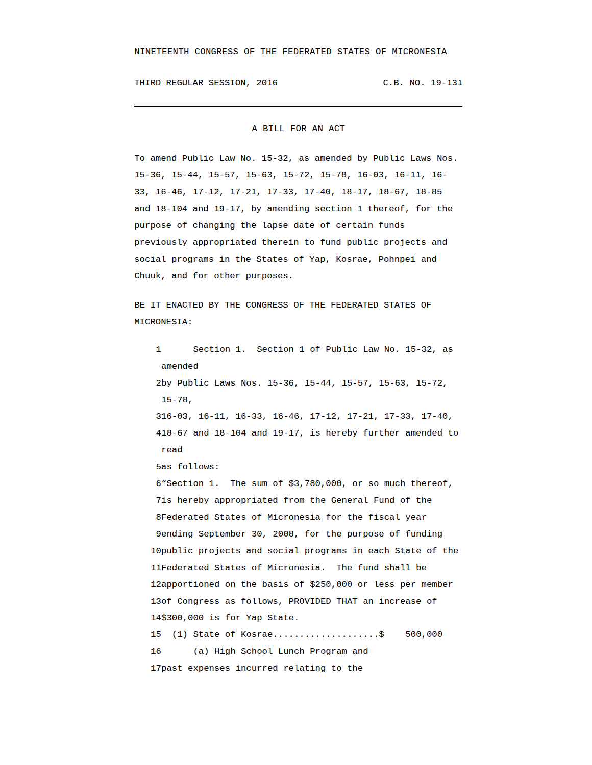NINETEENTH CONGRESS OF THE FEDERATED STATES OF MICRONESIA
THIRD REGULAR SESSION, 2016 C.B. NO. 19-131
A BILL FOR AN ACT
To amend Public Law No. 15-32, as amended by Public Laws Nos. 15-36, 15-44, 15-57, 15-63, 15-72, 15-78, 16-03, 16-11, 16-33, 16-46, 17-12, 17-21, 17-33, 17-40, 18-17, 18-67, 18-85 and 18-104 and 19-17, by amending section 1 thereof, for the purpose of changing the lapse date of certain funds previously appropriated therein to fund public projects and social programs in the States of Yap, Kosrae, Pohnpei and Chuuk, and for other purposes.
BE IT ENACTED BY THE CONGRESS OF THE FEDERATED STATES OF MICRONESIA:
| 1 | Section 1. Section 1 of Public Law No. 15-32, as amended |
| 2 | by Public Laws Nos. 15-36, 15-44, 15-57, 15-63, 15-72, 15-78, |
| 3 | 16-03, 16-11, 16-33, 16-46, 17-12, 17-21, 17-33, 17-40, |
| 4 | 18-67 and 18-104 and 19-17, is hereby further amended to read |
| 5 | as follows: |
| 6 | “Section 1. The sum of $3,780,000, or so much thereof, |
| 7 | is hereby appropriated from the General Fund of the |
| 8 | Federated States of Micronesia for the fiscal year |
| 9 | ending September 30, 2008, for the purpose of funding |
| 10 | public projects and social programs in each State of the |
| 11 | Federated States of Micronesia. The fund shall be |
| 12 | apportioned on the basis of $250,000 or less per member |
| 13 | of Congress as follows, PROVIDED THAT an increase of |
| 14 | $300,000 is for Yap State. |
| 15 | (1) State of Kosrae....................$ 500,000 |
| 16 | (a) High School Lunch Program and |
| 17 | past expenses incurred relating to the |